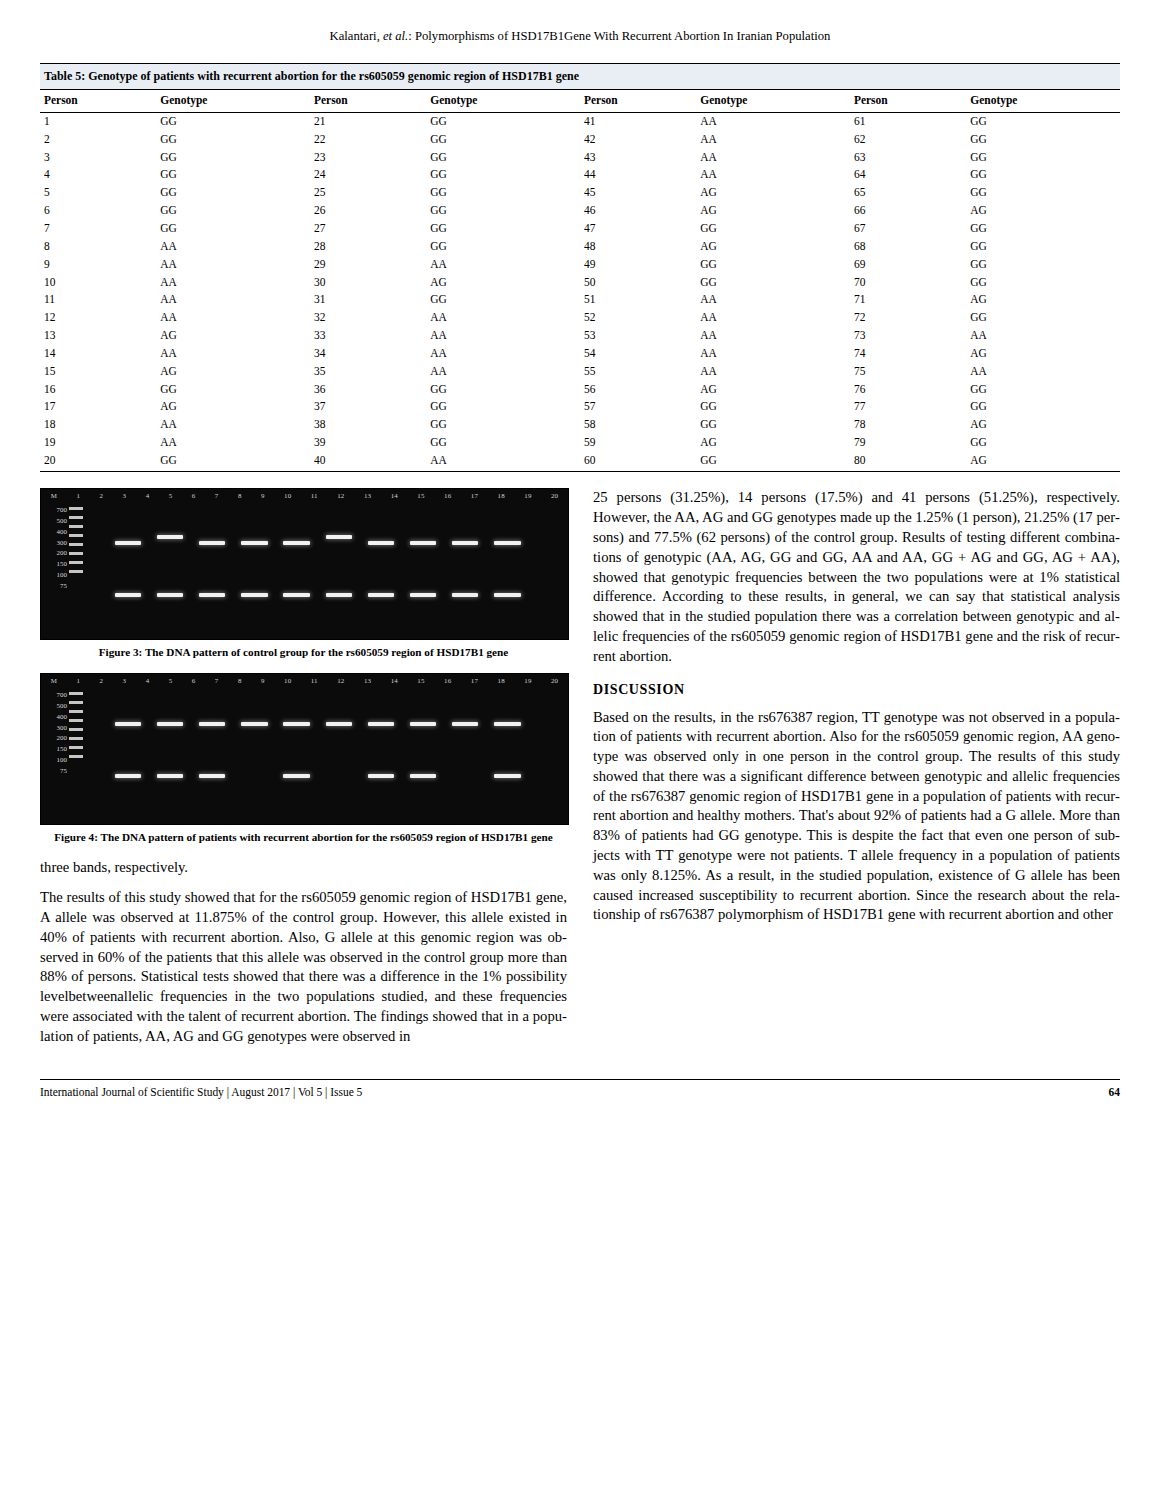Kalantari, et al.: Polymorphisms of HSD17B1Gene With Recurrent Abortion In Iranian Population
Table 5: Genotype of patients with recurrent abortion for the rs605059 genomic region of HSD17B1 gene
| Person | Genotype | Person | Genotype | Person | Genotype | Person | Genotype |
| --- | --- | --- | --- | --- | --- | --- | --- |
| 1 | GG | 21 | GG | 41 | AA | 61 | GG |
| 2 | GG | 22 | GG | 42 | AA | 62 | GG |
| 3 | GG | 23 | GG | 43 | AA | 63 | GG |
| 4 | GG | 24 | GG | 44 | AA | 64 | GG |
| 5 | GG | 25 | GG | 45 | AG | 65 | GG |
| 6 | GG | 26 | GG | 46 | AG | 66 | AG |
| 7 | GG | 27 | GG | 47 | GG | 67 | GG |
| 8 | AA | 28 | GG | 48 | AG | 68 | GG |
| 9 | AA | 29 | AA | 49 | GG | 69 | GG |
| 10 | AA | 30 | AG | 50 | GG | 70 | GG |
| 11 | AA | 31 | GG | 51 | AA | 71 | AG |
| 12 | AA | 32 | AA | 52 | AA | 72 | GG |
| 13 | AG | 33 | AA | 53 | AA | 73 | AA |
| 14 | AA | 34 | AA | 54 | AA | 74 | AG |
| 15 | AG | 35 | AA | 55 | AA | 75 | AA |
| 16 | GG | 36 | GG | 56 | AG | 76 | GG |
| 17 | AG | 37 | GG | 57 | GG | 77 | GG |
| 18 | AA | 38 | GG | 58 | GG | 78 | AG |
| 19 | AA | 39 | GG | 59 | AG | 79 | GG |
| 20 | GG | 40 | AA | 60 | GG | 80 | AG |
M 1234567891011121314151617181920
700
500
400
300
200
150
100
75
Figure 3: The DNA pattern of control group for the rs605059 region of HSD17B1 gene
M 1234567891011121314151617181920
700
500
400
300
200
150
100
75
Figure 4: The DNA pattern of patients with recurrent abortion for the rs605059 region of HSD17B1 gene
three bands, respectively.
The results of this study showed that for the rs605059 genomic region of HSD17B1 gene, A allele was observed at 11.875% of the control group. However, this allele existed in 40% of patients with recurrent abortion. Also, G allele at this genomic region was observed in 60% of the patients that this allele was observed in the control group more than 88% of persons. Statistical tests showed that there was a difference in the 1% possibility levelbetweenallelic frequencies in the two populations studied, and these frequencies were associated with the talent of recurrent abortion. The findings showed that in a population of patients, AA, AG and GG genotypes were observed in
25 persons (31.25%), 14 persons (17.5%) and 41 persons (51.25%), respectively. However, the AA, AG and GG genotypes made up the 1.25% (1 person), 21.25% (17 persons) and 77.5% (62 persons) of the control group. Results of testing different combinations of genotypic (AA, AG, GG and GG, AA and AA, GG + AG and GG, AG + AA), showed that genotypic frequencies between the two populations were at 1% statistical difference. According to these results, in general, we can say that statistical analysis showed that in the studied population there was a correlation between genotypic and allelic frequencies of the rs605059 genomic region of HSD17B1 gene and the risk of recurrent abortion.
DISCUSSION
Based on the results, in the rs676387 region, TT genotype was not observed in a population of patients with recurrent abortion. Also for the rs605059 genomic region, AA genotype was observed only in one person in the control group. The results of this study showed that there was a significant difference between genotypic and allelic frequencies of the rs676387 genomic region of HSD17B1 gene in a population of patients with recurrent abortion and healthy mothers. That's about 92% of patients had a G allele. More than 83% of patients had GG genotype. This is despite the fact that even one person of subjects with TT genotype were not patients. T allele frequency in a population of patients was only 8.125%. As a result, in the studied population, existence of G allele has been caused increased susceptibility to recurrent abortion. Since the research about the relationship of rs676387 polymorphism of HSD17B1 gene with recurrent abortion and other
International Journal of Scientific Study | August 2017 | Vol 5 | Issue 5
64